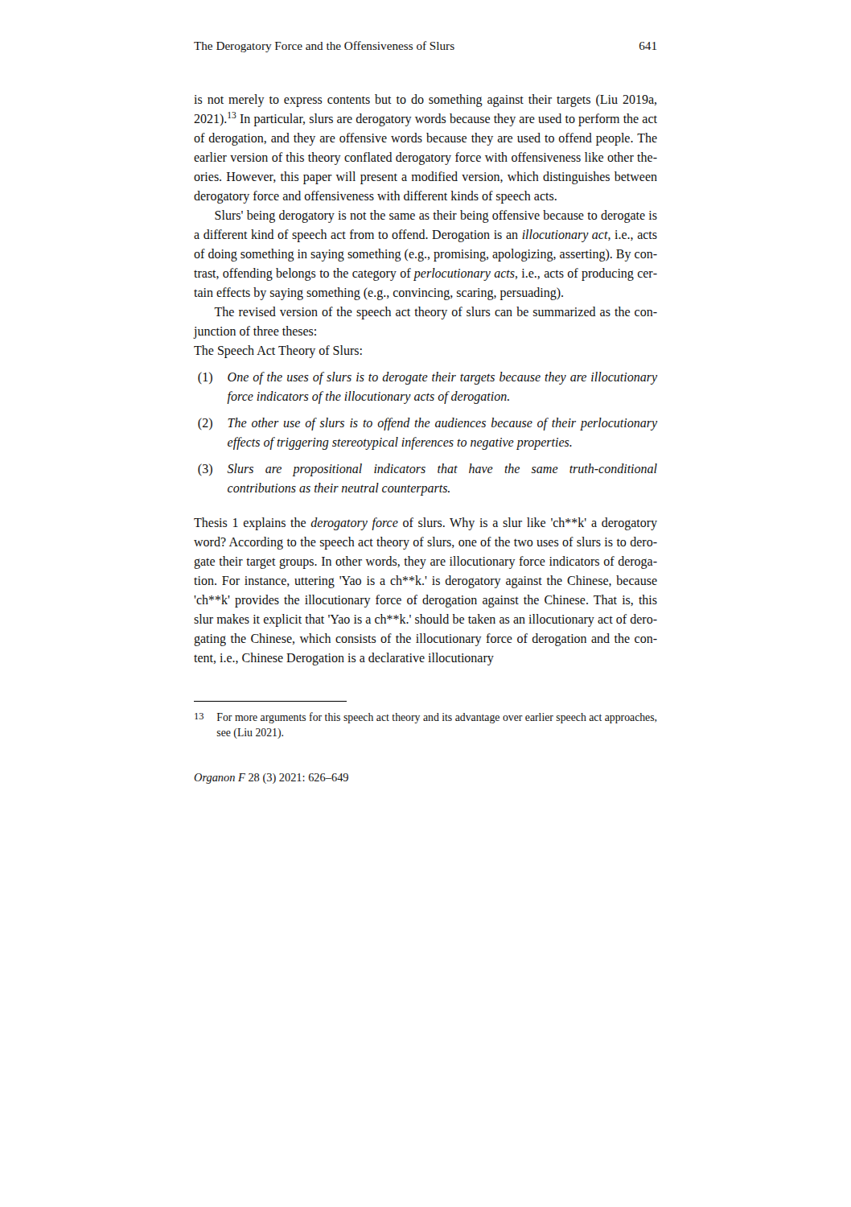The Derogatory Force and the Offensiveness of Slurs 641
is not merely to express contents but to do something against their targets (Liu 2019a, 2021).13 In particular, slurs are derogatory words because they are used to perform the act of derogation, and they are offensive words because they are used to offend people. The earlier version of this theory conflated derogatory force with offensiveness like other theories. However, this paper will present a modified version, which distinguishes between derogatory force and offensiveness with different kinds of speech acts.
Slurs' being derogatory is not the same as their being offensive because to derogate is a different kind of speech act from to offend. Derogation is an illocutionary act, i.e., acts of doing something in saying something (e.g., promising, apologizing, asserting). By contrast, offending belongs to the category of perlocutionary acts, i.e., acts of producing certain effects by saying something (e.g., convincing, scaring, persuading).
The revised version of the speech act theory of slurs can be summarized as the conjunction of three theses:
The Speech Act Theory of Slurs:
One of the uses of slurs is to derogate their targets because they are illocutionary force indicators of the illocutionary acts of derogation.
The other use of slurs is to offend the audiences because of their perlocutionary effects of triggering stereotypical inferences to negative properties.
Slurs are propositional indicators that have the same truth-conditional contributions as their neutral counterparts.
Thesis 1 explains the derogatory force of slurs. Why is a slur like 'ch**k' a derogatory word? According to the speech act theory of slurs, one of the two uses of slurs is to derogate their target groups. In other words, they are illocutionary force indicators of derogation. For instance, uttering 'Yao is a ch**k.' is derogatory against the Chinese, because 'ch**k' provides the illocutionary force of derogation against the Chinese. That is, this slur makes it explicit that 'Yao is a ch**k.' should be taken as an illocutionary act of derogating the Chinese, which consists of the illocutionary force of derogation and the content, i.e., Chinese Derogation is a declarative illocutionary
13 For more arguments for this speech act theory and its advantage over earlier speech act approaches, see (Liu 2021).
Organon F 28 (3) 2021: 626–649